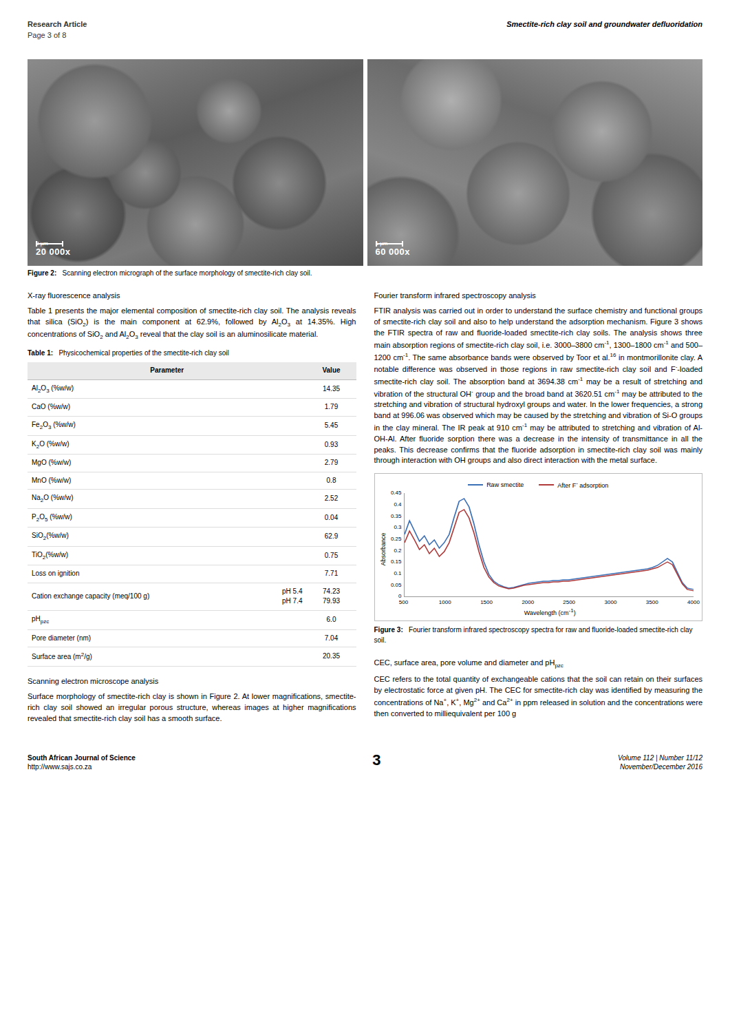Research Article
Page 3 of 8
Smectite-rich clay soil and groundwater defluoridation
2 µm
20 000x
1 µm
60 000x
Figure 2: Scanning electron micrograph of the surface morphology of smectite-rich clay soil.
X-ray fluorescence analysis
Table 1 presents the major elemental composition of smectite-rich clay soil. The analysis reveals that silica (SiO2) is the main component at 62.9%, followed by Al2O3 at 14.35%. High concentrations of SiO2 and Al2O3 reveal that the clay soil is an aluminosilicate material.
Table 1: Physicochemical properties of the smectite-rich clay soil
| Parameter | Value |
| --- | --- |
| Al 2 O 3 (%w/w) | 14.35 |
| CaO (%w/w) | 1.79 |
| Fe 2 O 3 (%w/w) | 5.45 |
| K 2 O (%w/w) | 0.93 |
| MgO (%w/w) | 2.79 |
| MnO (%w/w) | 0.8 |
| Na 2 O (%w/w) | 2.52 |
| P 2 O 5 (%w/w) | 0.04 |
| SiO 2 (%w/w) | 62.9 |
| TiO 2 (%w/w) | 0.75 |
| Loss on ignition | 7.71 |
| Cation exchange capacity (meq/100 g) | pH 5.4 pH 7.4 | 74.23 79.93 |
| pH pzc | 6.0 |
| Pore diameter (nm) | 7.04 |
| Surface area (m 2 /g) | 20.35 |
Scanning electron microscope analysis
Surface morphology of smectite-rich clay is shown in Figure 2. At lower magnifications, smectite-rich clay soil showed an irregular porous structure, whereas images at higher magnifications revealed that smectite-rich clay soil has a smooth surface.
Fourier transform infrared spectroscopy analysis
FTIR analysis was carried out in order to understand the surface chemistry and functional groups of smectite-rich clay soil and also to help understand the adsorption mechanism. Figure 3 shows the FTIR spectra of raw and fluoride-loaded smectite-rich clay soils. The analysis shows three main absorption regions of smectite-rich clay soil, i.e. 3000–3800 cm-1, 1300–1800 cm-1 and 500–1200 cm-1. The same absorbance bands were observed by Toor et al.16 in montmorillonite clay. A notable difference was observed in those regions in raw smectite-rich clay soil and F--loaded smectite-rich clay soil. The absorption band at 3694.38 cm-1 may be a result of stretching and vibration of the structural OH- group and the broad band at 3620.51 cm-1 may be attributed to the stretching and vibration of structural hydroxyl groups and water. In the lower frequencies, a strong band at 996.06 was observed which may be caused by the stretching and vibration of Si-O groups in the clay mineral. The IR peak at 910 cm-1 may be attributed to stretching and vibration of Al-OH-Al. After fluoride sorption there was a decrease in the intensity of transmittance in all the peaks. This decrease confirms that the fluoride adsorption in smectite-rich clay soil was mainly through interaction with OH groups and also direct interaction with the metal surface.
Raw smectite
After F- adsorption
Absorbance
0.45 0.4 0.35 0.3 0.25 0.2 0.15 0.1 0.05 0
500 1000 1500 2000 2500 3000 3500 4000
Wavelength (cm-1)
Figure 3: Fourier transform infrared spectroscopy spectra for raw and fluoride-loaded smectite-rich clay soil.
CEC, surface area, pore volume and diameter and pHpzc
CEC refers to the total quantity of exchangeable cations that the soil can retain on their surfaces by electrostatic force at given pH. The CEC for smectite-rich clay was identified by measuring the concentrations of Na+, K+, Mg2+ and Ca2+ in ppm released in solution and the concentrations were then converted to milliequivalent per 100 g
South African Journal of Science
http://www.sajs.co.za
3
Volume 112 | Number 11/12
November/December 2016